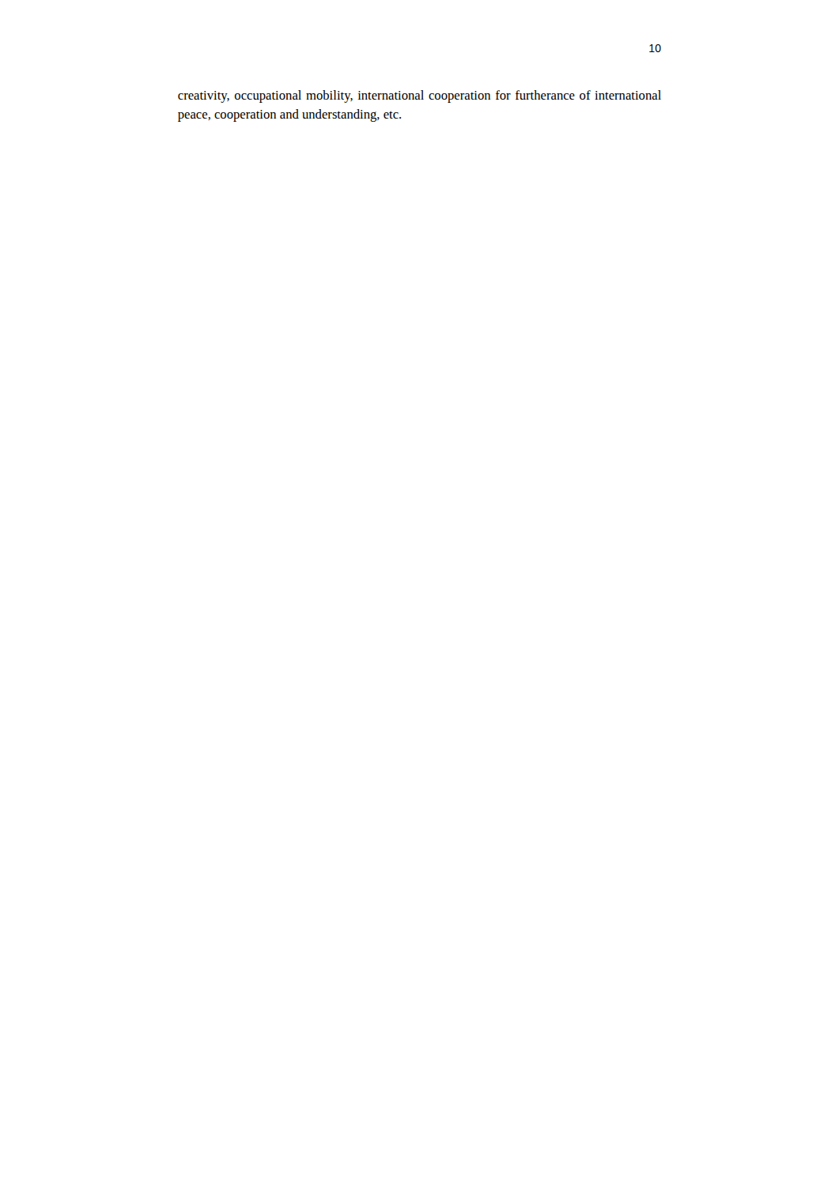10
creativity, occupational mobility, international cooperation for furtherance of international peace, cooperation and understanding, etc.